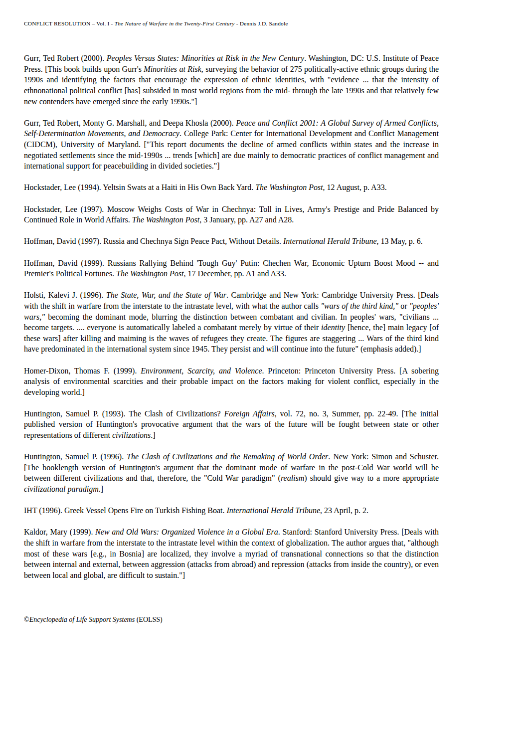CONFLICT RESOLUTION – Vol. I - The Nature of Warfare in the Twenty-First Century - Dennis J.D. Sandole
Gurr, Ted Robert (2000). Peoples Versus States: Minorities at Risk in the New Century. Washington, DC: U.S. Institute of Peace Press. [This book builds upon Gurr's Minorities at Risk, surveying the behavior of 275 politically-active ethnic groups during the 1990s and identifying the factors that encourage the expression of ethnic identities, with "evidence ... that the intensity of ethnonational political conflict [has] subsided in most world regions from the mid- through the late 1990s and that relatively few new contenders have emerged since the early 1990s."]
Gurr, Ted Robert, Monty G. Marshall, and Deepa Khosla (2000). Peace and Conflict 2001: A Global Survey of Armed Conflicts, Self-Determination Movements, and Democracy. College Park: Center for International Development and Conflict Management (CIDCM), University of Maryland. ["This report documents the decline of armed conflicts within states and the increase in negotiated settlements since the mid-1990s ... trends [which] are due mainly to democratic practices of conflict management and international support for peacebuilding in divided societies."]
Hockstader, Lee (1994). Yeltsin Swats at a Haiti in His Own Back Yard. The Washington Post, 12 August, p. A33.
Hockstader, Lee (1997). Moscow Weighs Costs of War in Chechnya: Toll in Lives, Army's Prestige and Pride Balanced by Continued Role in World Affairs. The Washington Post, 3 January, pp. A27 and A28.
Hoffman, David (1997). Russia and Chechnya Sign Peace Pact, Without Details. International Herald Tribune, 13 May, p. 6.
Hoffman, David (1999). Russians Rallying Behind 'Tough Guy' Putin: Chechen War, Economic Upturn Boost Mood -- and Premier's Political Fortunes. The Washington Post, 17 December, pp. A1 and A33.
Holsti, Kalevi J. (1996). The State, War, and the State of War. Cambridge and New York: Cambridge University Press. [Deals with the shift in warfare from the interstate to the intrastate level, with what the author calls "wars of the third kind," or "peoples' wars," becoming the dominant mode, blurring the distinction between combatant and civilian. In peoples' wars, "civilians ... become targets. .... everyone is automatically labeled a combatant merely by virtue of their identity [hence, the] main legacy [of these wars] after killing and maiming is the waves of refugees they create. The figures are staggering ... Wars of the third kind have predominated in the international system since 1945. They persist and will continue into the future" (emphasis added).]
Homer-Dixon, Thomas F. (1999). Environment, Scarcity, and Violence. Princeton: Princeton University Press. [A sobering analysis of environmental scarcities and their probable impact on the factors making for violent conflict, especially in the developing world.]
Huntington, Samuel P. (1993). The Clash of Civilizations? Foreign Affairs, vol. 72, no. 3, Summer, pp. 22-49. [The initial published version of Huntington's provocative argument that the wars of the future will be fought between state or other representations of different civilizations.]
Huntington, Samuel P. (1996). The Clash of Civilizations and the Remaking of World Order. New York: Simon and Schuster. [The booklength version of Huntington's argument that the dominant mode of warfare in the post-Cold War world will be between different civilizations and that, therefore, the "Cold War paradigm" (realism) should give way to a more appropriate civilizational paradigm.]
IHT (1996). Greek Vessel Opens Fire on Turkish Fishing Boat. International Herald Tribune, 23 April, p. 2.
Kaldor, Mary (1999). New and Old Wars: Organized Violence in a Global Era. Stanford: Stanford University Press. [Deals with the shift in warfare from the interstate to the intrastate level within the context of globalization. The author argues that, "although most of these wars [e.g., in Bosnia] are localized, they involve a myriad of transnational connections so that the distinction between internal and external, between aggression (attacks from abroad) and repression (attacks from inside the country), or even between local and global, are difficult to sustain."]
©Encyclopedia of Life Support Systems (EOLSS)